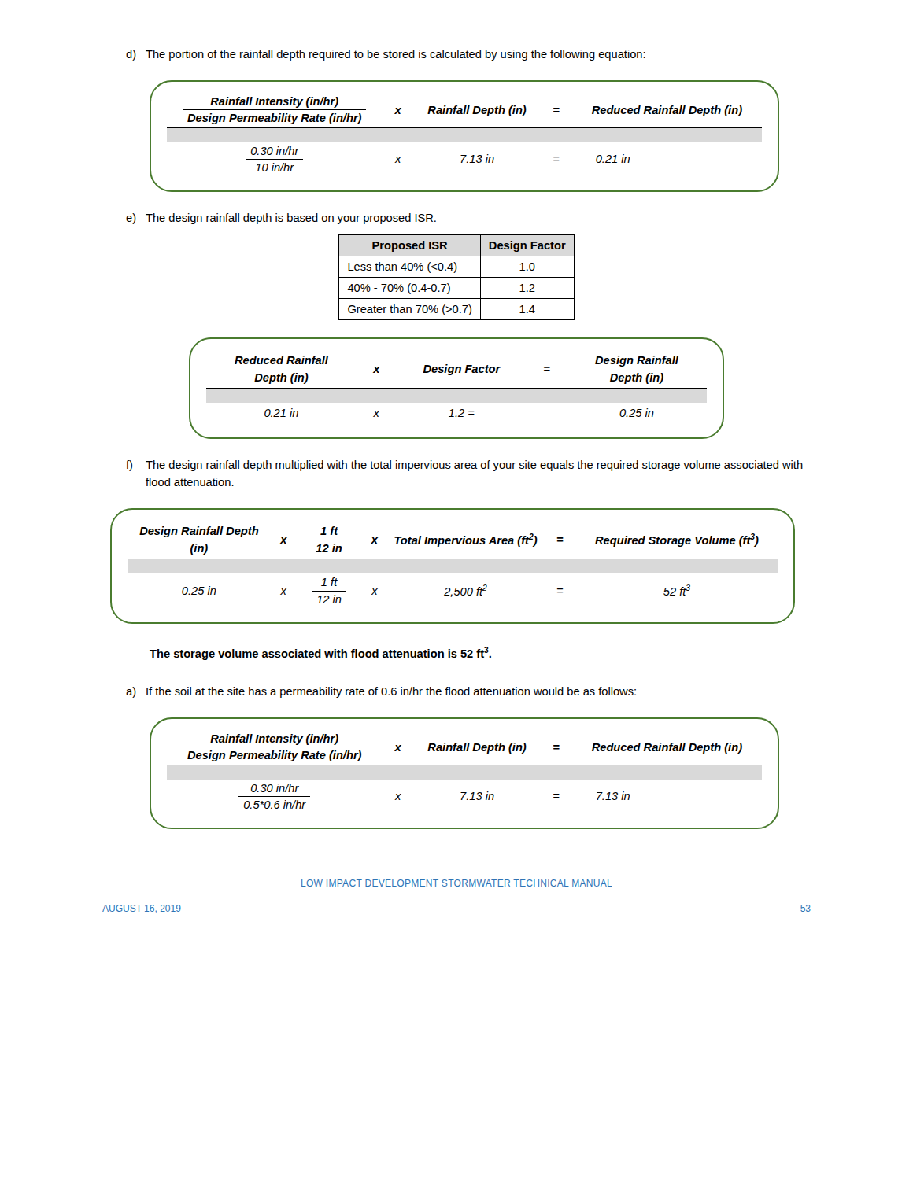d)
The portion of the rainfall depth required to be stored is calculated by using the following equation:
| Rainfall Intensity (in/hr) Design Permeability Rate (in/hr) | x | Rainfall Depth (in) | = | Reduced Rainfall Depth (in) |
| 0.30 in/hr 10 in/hr | x | 7.13 in | = | 0.21 in |
e)
The design rainfall depth is based on your proposed ISR.
| Proposed ISR | Design Factor |
| --- | --- |
| Less than 40% (<0.4) | 1.0 |
| 40% - 70% (0.4-0.7) | 1.2 |
| Greater than 70% (>0.7) | 1.4 |
| Reduced Rainfall Depth (in) | x | Design Factor | = | Design Rainfall Depth (in) |
| 0.21 in | x | 1.2 = | | 0.25 in |
f)
The design rainfall depth multiplied with the total impervious area of your site equals the required storage volume associated with flood attenuation.
| Design Rainfall Depth (in) | x | 1 ft 12 in | x | Total Impervious Area (ft 2 ) | = | Required Storage Volume (ft 3 ) |
| 0.25 in | x | 1 ft 12 in | x | 2,500 ft 2 | = | 52 ft 3 |
The storage volume associated with flood attenuation is 52 ft3.
a)
If the soil at the site has a permeability rate of 0.6 in/hr the flood attenuation would be as follows:
| Rainfall Intensity (in/hr) Design Permeability Rate (in/hr) | x | Rainfall Depth (in) | = | Reduced Rainfall Depth (in) |
| 0.30 in/hr 0.5*0.6 in/hr | x | 7.13 in | = | 7.13 in |
LOW IMPACT DEVELOPMENT STORMWATER TECHNICAL MANUAL
AUGUST 16, 2019
53